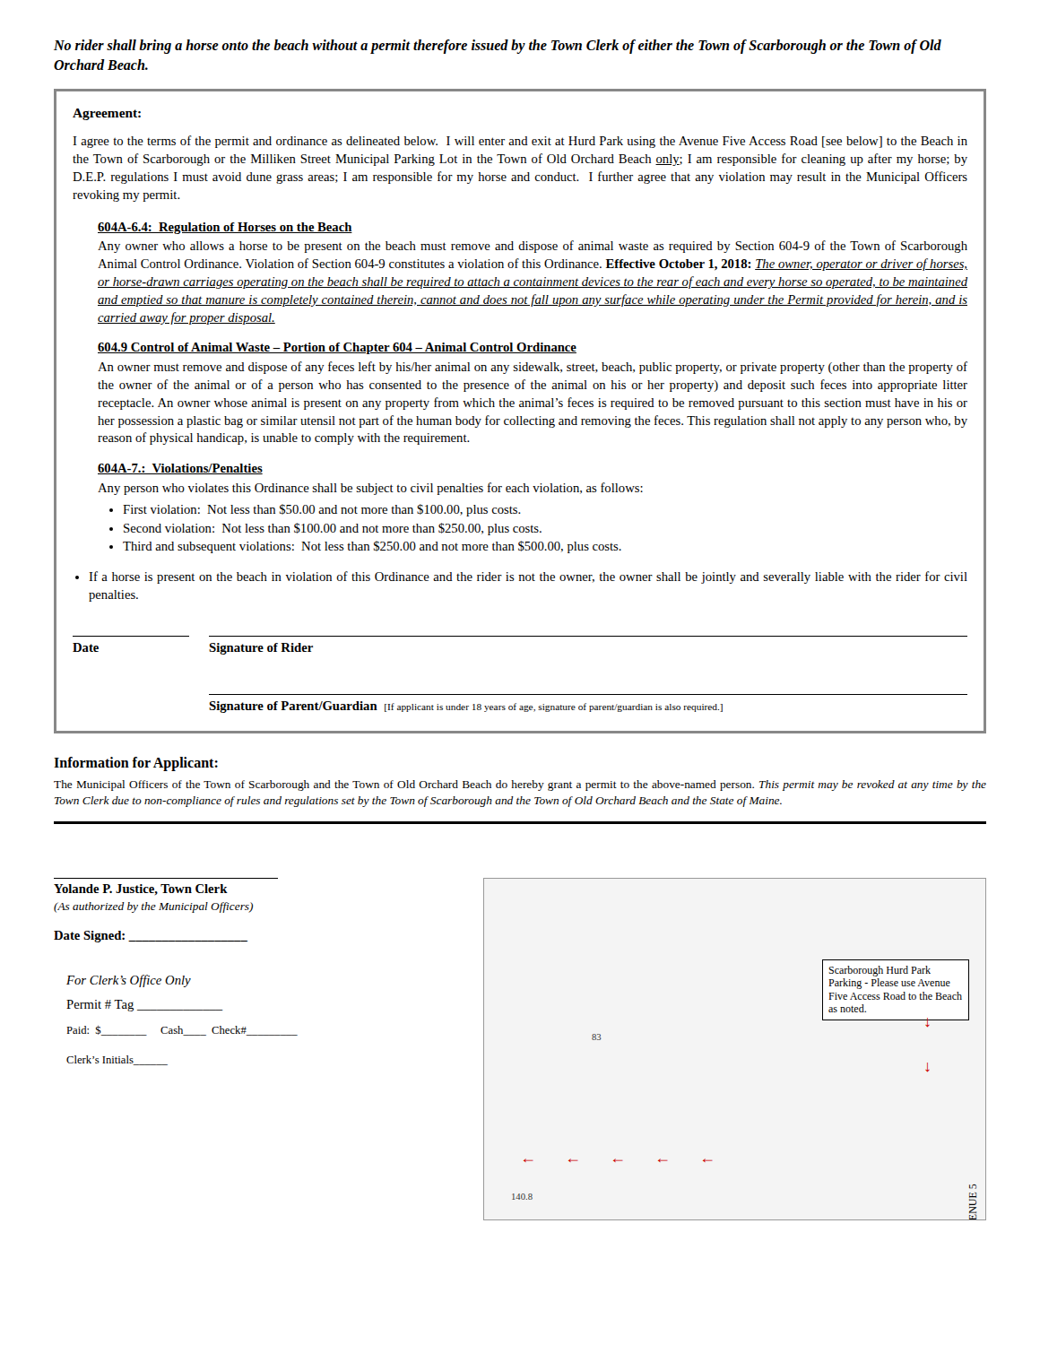No rider shall bring a horse onto the beach without a permit therefore issued by the Town Clerk of either the Town of Scarborough or the Town of Old Orchard Beach.
Agreement:
I agree to the terms of the permit and ordinance as delineated below. I will enter and exit at Hurd Park using the Avenue Five Access Road [see below] to the Beach in the Town of Scarborough or the Milliken Street Municipal Parking Lot in the Town of Old Orchard Beach only; I am responsible for cleaning up after my horse; by D.E.P. regulations I must avoid dune grass areas; I am responsible for my horse and conduct. I further agree that any violation may result in the Municipal Officers revoking my permit.
604A-6.4: Regulation of Horses on the Beach
Any owner who allows a horse to be present on the beach must remove and dispose of animal waste as required by Section 604-9 of the Town of Scarborough Animal Control Ordinance. Violation of Section 604-9 constitutes a violation of this Ordinance. Effective October 1, 2018: The owner, operator or driver of horses, or horse-drawn carriages operating on the beach shall be required to attach a containment devices to the rear of each and every horse so operated, to be maintained and emptied so that manure is completely contained therein, cannot and does not fall upon any surface while operating under the Permit provided for herein, and is carried away for proper disposal.
604.9 Control of Animal Waste – Portion of Chapter 604 – Animal Control Ordinance
An owner must remove and dispose of any feces left by his/her animal on any sidewalk, street, beach, public property, or private property (other than the property of the owner of the animal or of a person who has consented to the presence of the animal on his or her property) and deposit such feces into appropriate litter receptacle. An owner whose animal is present on any property from which the animal’s feces is required to be removed pursuant to this section must have in his or her possession a plastic bag or similar utensil not part of the human body for collecting and removing the feces. This regulation shall not apply to any person who, by reason of physical handicap, is unable to comply with the requirement.
604A-7.: Violations/Penalties
Any person who violates this Ordinance shall be subject to civil penalties for each violation, as follows:
First violation: Not less than $50.00 and not more than $100.00, plus costs.
Second violation: Not less than $100.00 and not more than $250.00, plus costs.
Third and subsequent violations: Not less than $250.00 and not more than $500.00, plus costs.
If a horse is present on the beach in violation of this Ordinance and the rider is not the owner, the owner shall be jointly and severally liable with the rider for civil penalties.
Date
Signature of Rider
Signature of Parent/Guardian [If applicant is under 18 years of age, signature of parent/guardian is also required.]
Information for Applicant:
The Municipal Officers of the Town of Scarborough and the Town of Old Orchard Beach do hereby grant a permit to the above-named person. This permit may be revoked at any time by the Town Clerk due to non-compliance of rules and regulations set by the Town of Scarborough and the Town of Old Orchard Beach and the State of Maine.
Yolande P. Justice, Town Clerk
(As authorized by the Municipal Officers)
Date Signed: __________________
For Clerk’s Office Only
Permit # Tag _____________
Paid: $________ Cash____ Check#_________
Clerk’s Initials______
Scarborough Hurd Park Parking - Please use Avenue Five Access Road to the Beach as noted.
AVENUE 5
↓
↓
←
←
←
←
←
83
140.8